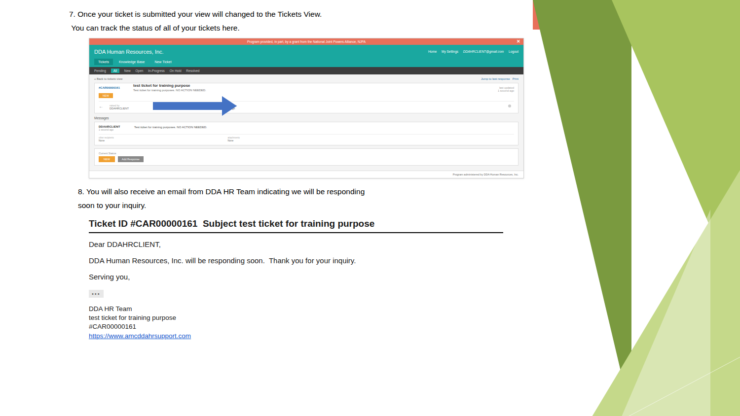7. Once your ticket is submitted your view will changed to the Tickets View.
You can track the status of all of your tickets here.
Program provided, in part, by a grant from the National Joint Powers Alliance, NJPA ✕
DDA Human Resources, Inc. Home My Settings DDAHRCLIENT@gmail.com Logout
Tickets Knowledge Base New Ticket
Pending All New Open In-Progress On Hold Resolved
« Back to tickets view Jump to last response Print
last updated
1 second ago
#CAR00000161
test ticket for training purpose
Test ticket for training purposes. NO ACTION NEEDED.
NEW
← raised by DDAHRCLIENT category Compliance and Reporti priority High
Messages
DDAHRCLIENT1 second ago Test ticket for training purposes. NO ACTION NEEDED.
other recipients None attachments None
Current Status
NEW Add Response
Program administered by DDA Human Resources, Inc.
8. You will also receive an email from DDA HR Team indicating we will be responding
soon to your inquiry.
Ticket ID #CAR00000161 Subject test ticket for training purpose
Dear DDAHRCLIENT,
DDA Human Resources, Inc. will be responding soon. Thank you for your inquiry.
Serving you,
•••
DDA HR Team
test ticket for training purpose
#CAR00000161
https://www.amcddahrsupport.com